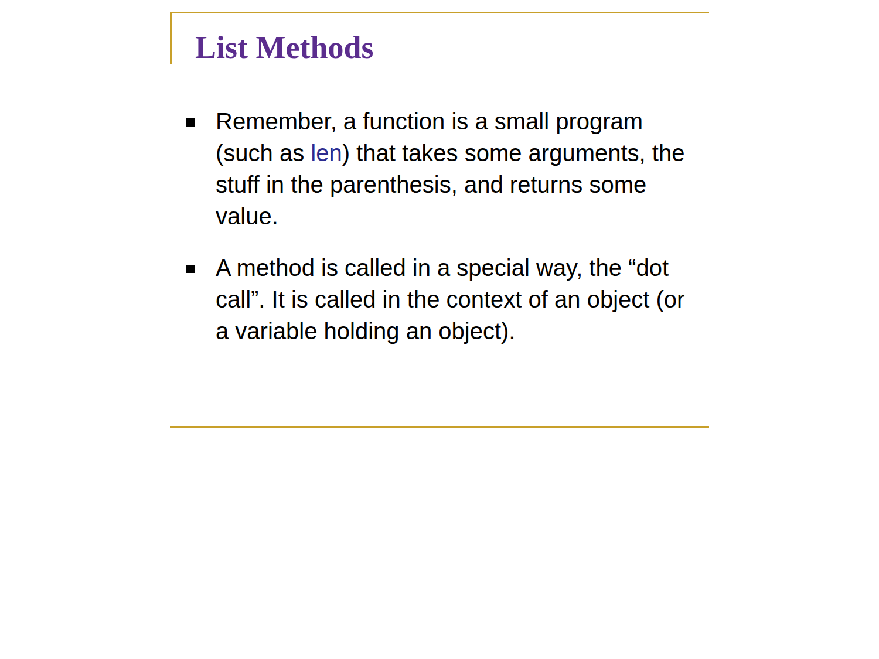List Methods
Remember, a function is a small program (such as len) that takes some arguments, the stuff in the parenthesis, and returns some value.
A method is called in a special way, the “dot call”. It is called in the context of an object (or a variable holding an object).